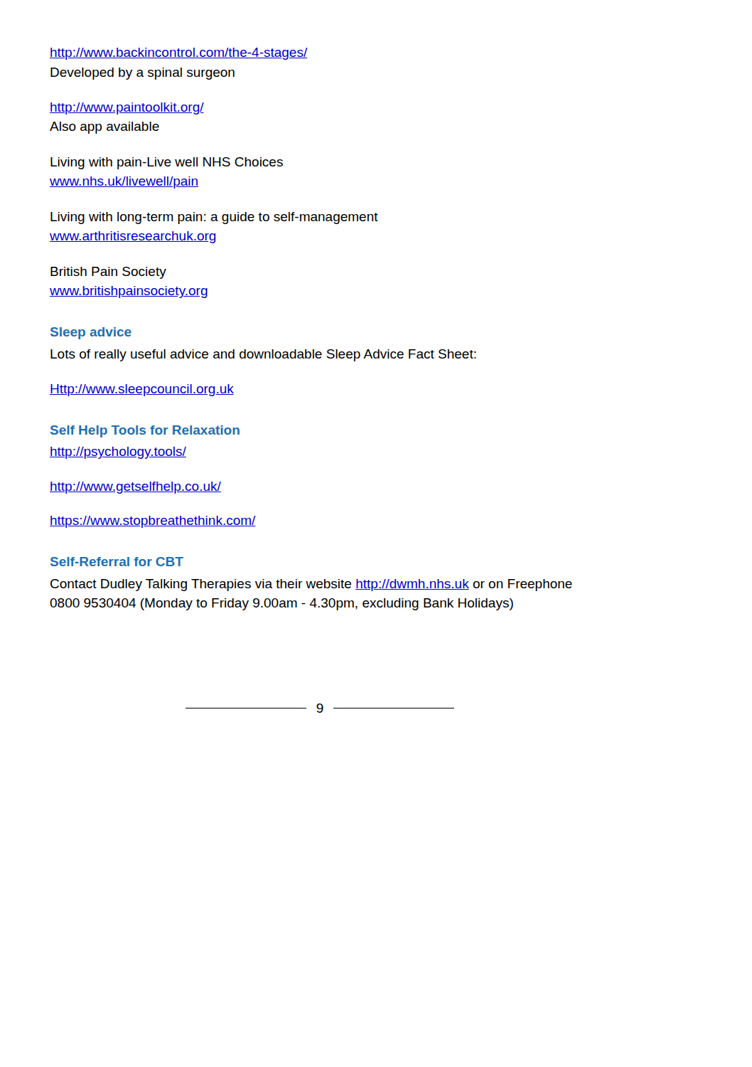http://www.backincontrol.com/the-4-stages/
Developed by a spinal surgeon
http://www.paintoolkit.org/
Also app available
Living with pain-Live well NHS Choices
www.nhs.uk/livewell/pain
Living with long-term pain: a guide to self-management
www.arthritisresearchuk.org
British Pain Society
www.britishpainsociety.org
Sleep advice
Lots of really useful advice and downloadable Sleep Advice Fact Sheet:
Http://www.sleepcouncil.org.uk
Self Help Tools for Relaxation
http://psychology.tools/
http://www.getselfhelp.co.uk/
https://www.stopbreathethink.com/
Self-Referral for CBT
Contact Dudley Talking Therapies via their website http://dwmh.nhs.uk or on Freephone 0800 9530404 (Monday to Friday 9.00am - 4.30pm, excluding Bank Holidays)
9